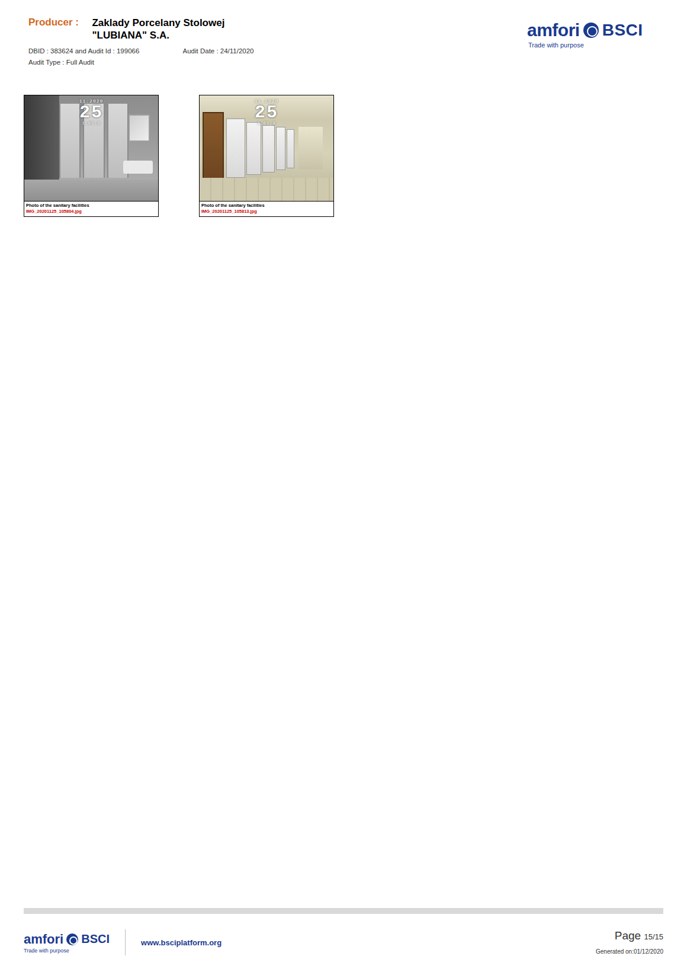Producer : Zaklady Porcelany Stolowej "LUBIANA" S.A.
DBID : 383624 and Audit Id : 199066 Audit Date : 24/11/2020
Audit Type : Full Audit
amfori BSCI
Trade with purpose
11.2020
25
1:05:8
Photo of the sanitary facilities
IMG_20201125_105804.jpg
11.2020
25
1:05:8
Photo of the sanitary facilities
IMG_20201125_105813.jpg
amfori BSCI
Trade with purpose
www.bsciplatform.org
Page 15/15
Generated on:01/12/2020